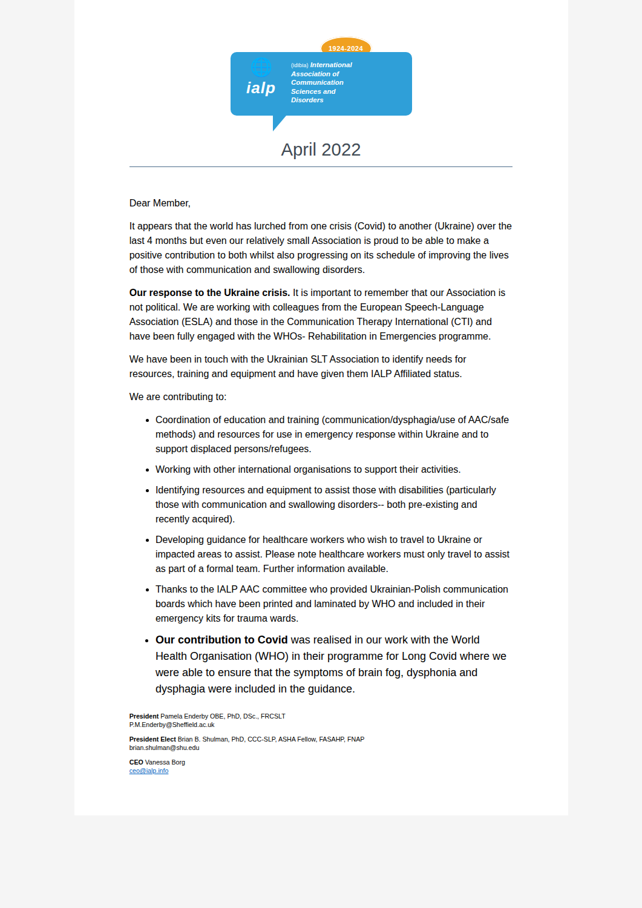1924-2024
🌐
ialp
(IdIbIa) International
Association of
Communication
Sciences and
Disorders
April 2022
Dear Member,
It appears that the world has lurched from one crisis (Covid) to another (Ukraine) over the last 4 months but even our relatively small Association is proud to be able to make a positive contribution to both whilst also progressing on its schedule of improving the lives of those with communication and swallowing disorders.
Our response to the Ukraine crisis. It is important to remember that our Association is not political. We are working with colleagues from the European Speech-Language Association (ESLA) and those in the Communication Therapy International (CTI) and have been fully engaged with the WHOs- Rehabilitation in Emergencies programme.
We have been in touch with the Ukrainian SLT Association to identify needs for resources, training and equipment and have given them IALP Affiliated status.
We are contributing to:
Coordination of education and training (communication/dysphagia/use of AAC/safe methods) and resources for use in emergency response within Ukraine and to support displaced persons/refugees.
Working with other international organisations to support their activities.
Identifying resources and equipment to assist those with disabilities (particularly those with communication and swallowing disorders-- both pre-existing and recently acquired).
Developing guidance for healthcare workers who wish to travel to Ukraine or impacted areas to assist. Please note healthcare workers must only travel to assist as part of a formal team. Further information available.
Thanks to the IALP AAC committee who provided Ukrainian-Polish communication boards which have been printed and laminated by WHO and included in their emergency kits for trauma wards.
Our contribution to Covid was realised in our work with the World Health Organisation (WHO) in their programme for Long Covid where we were able to ensure that the symptoms of brain fog, dysphonia and dysphagia were included in the guidance.
President Pamela Enderby OBE, PhD, DSc., FRCSLT
P.M.Enderby@Sheffield.ac.uk
President Elect Brian B. Shulman, PhD, CCC-SLP, ASHA Fellow, FASAHP, FNAP
brian.shulman@shu.edu
CEO Vanessa Borg
ceo@ialp.info